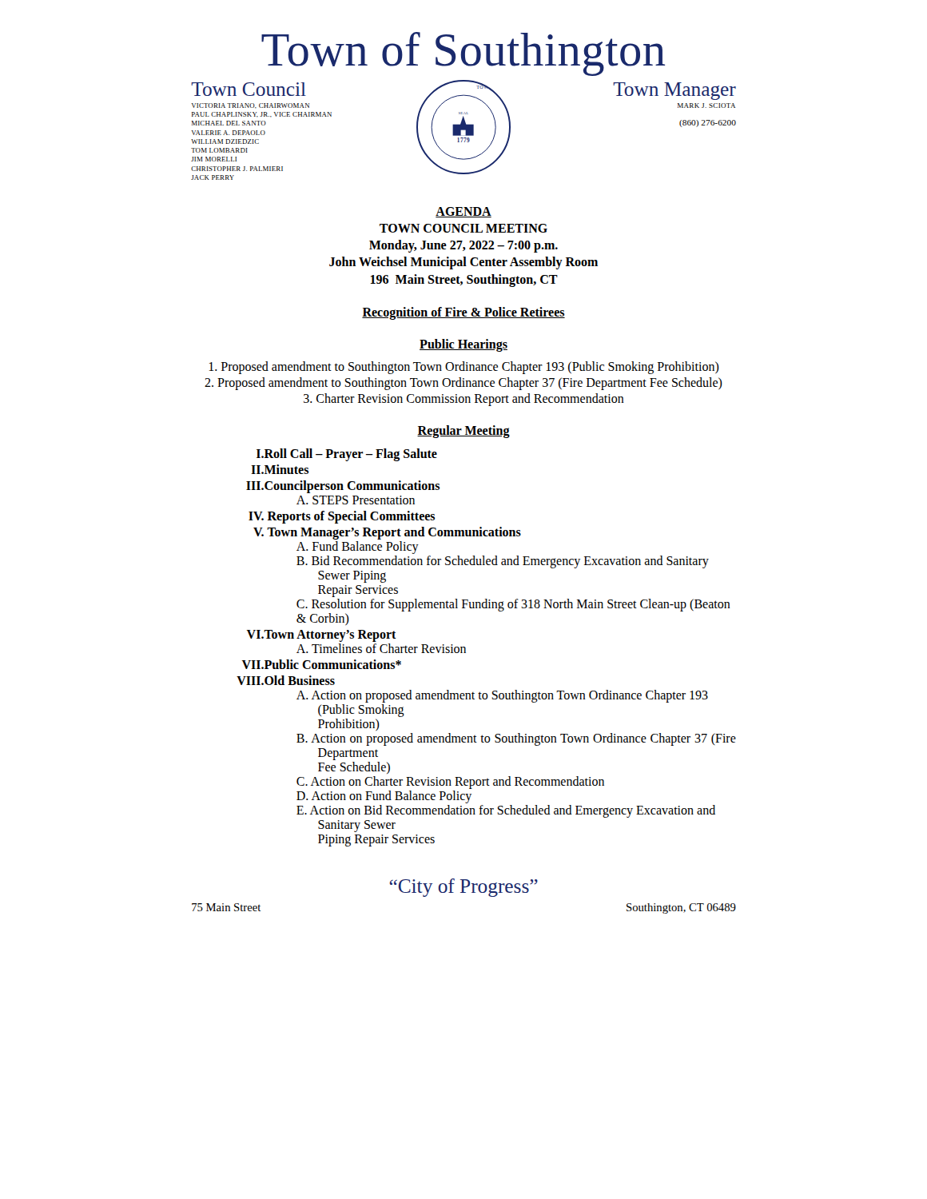Town of Southington
Town Council
Victoria Triano, Chairwoman
Paul Chaplinsky, Jr., Vice Chairman
Michael Del Santo
Valerie A. DePaolo
William Dziedzic
Tom Lombardi
Jim Morelli
Christopher J. Palmieri
Jack Perry
Town of Southington Connecticut
Seal
1779
Town Manager
Mark J. Sciota
(860) 276-6200
AGENDA
TOWN COUNCIL MEETING
Monday, June 27, 2022 – 7:00 p.m.
John Weichsel Municipal Center Assembly Room
196 Main Street, Southington, CT
Recognition of Fire & Police Retirees
Public Hearings
Proposed amendment to Southington Town Ordinance Chapter 193 (Public Smoking Prohibition)
Proposed amendment to Southington Town Ordinance Chapter 37 (Fire Department Fee Schedule)
Charter Revision Commission Report and Recommendation
Regular Meeting
| I. | Roll Call – Prayer – Flag Salute |
| II. | Minutes |
| III. | Councilperson Communications A. STEPS Presentation |
| IV. | Reports of Special Committees |
| V. | Town Manager’s Report and Communications A. Fund Balance Policy B. Bid Recommendation for Scheduled and Emergency Excavation and Sanitary Sewer Piping Repair Services C. Resolution for Supplemental Funding of 318 North Main Street Clean-up (Beaton & Corbin) |
| VI. | Town Attorney’s Report A. Timelines of Charter Revision |
| VII. | Public Communications* |
| VIII. | Old Business A. Action on proposed amendment to Southington Town Ordinance Chapter 193 (Public Smoking Prohibition) B. Action on proposed amendment to Southington Town Ordinance Chapter 37 (Fire Department Fee Schedule) C. Action on Charter Revision Report and Recommendation D. Action on Fund Balance Policy E. Action on Bid Recommendation for Scheduled and Emergency Excavation and Sanitary Sewer Piping Repair Services |
“City of Progress”
75 Main Street Southington, CT 06489